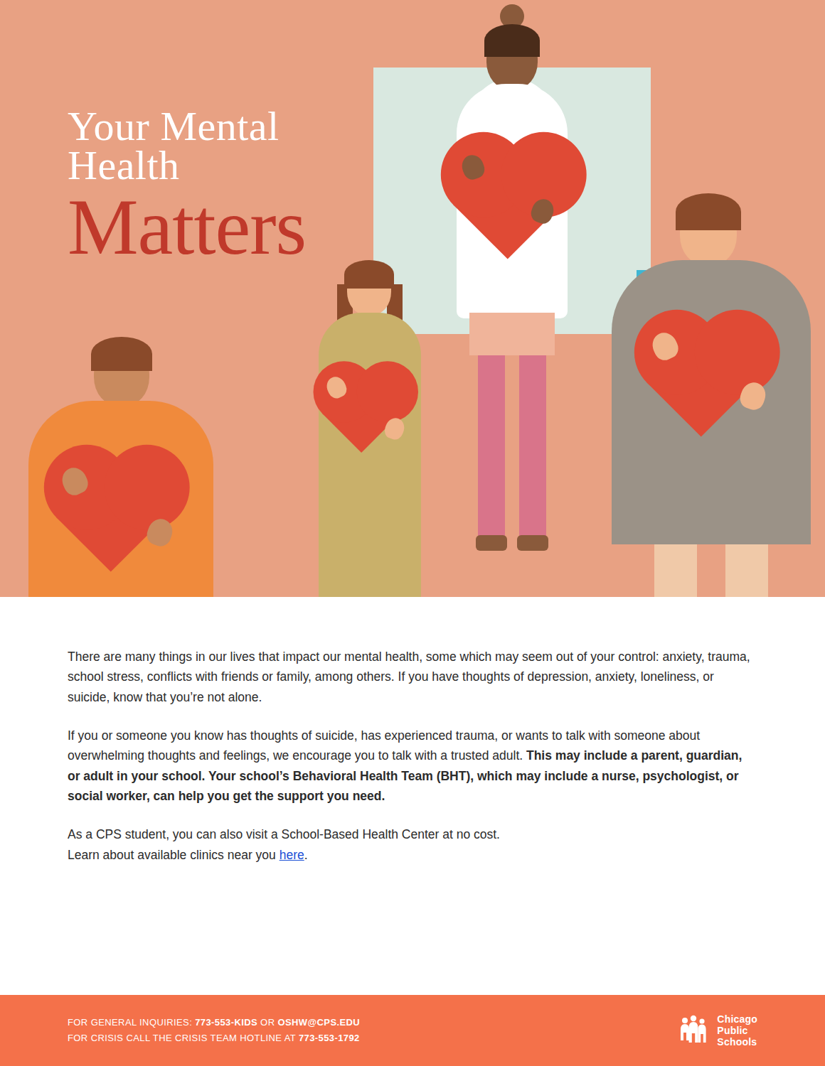Your Mental Health Matters
There are many things in our lives that impact our mental health, some which may seem out of your control: anxiety, trauma, school stress, conflicts with friends or family, among others. If you have thoughts of depression, anxiety, loneliness, or suicide, know that you’re not alone.
If you or someone you know has thoughts of suicide, has experienced trauma, or wants to talk with someone about overwhelming thoughts and feelings, we encourage you to talk with a trusted adult. This may include a parent, guardian, or adult in your school. Your school’s Behavioral Health Team (BHT), which may include a nurse, psychologist, or social worker, can help you get the support you need.
As a CPS student, you can also visit a School-Based Health Center at no cost.
Learn about available clinics near you here.
For general inquiries: 773-553-KIDS or OSHW@CPS.EDU
For crisis call the Crisis Team Hotline at 773-553-1792
Chicago
Public
Schools